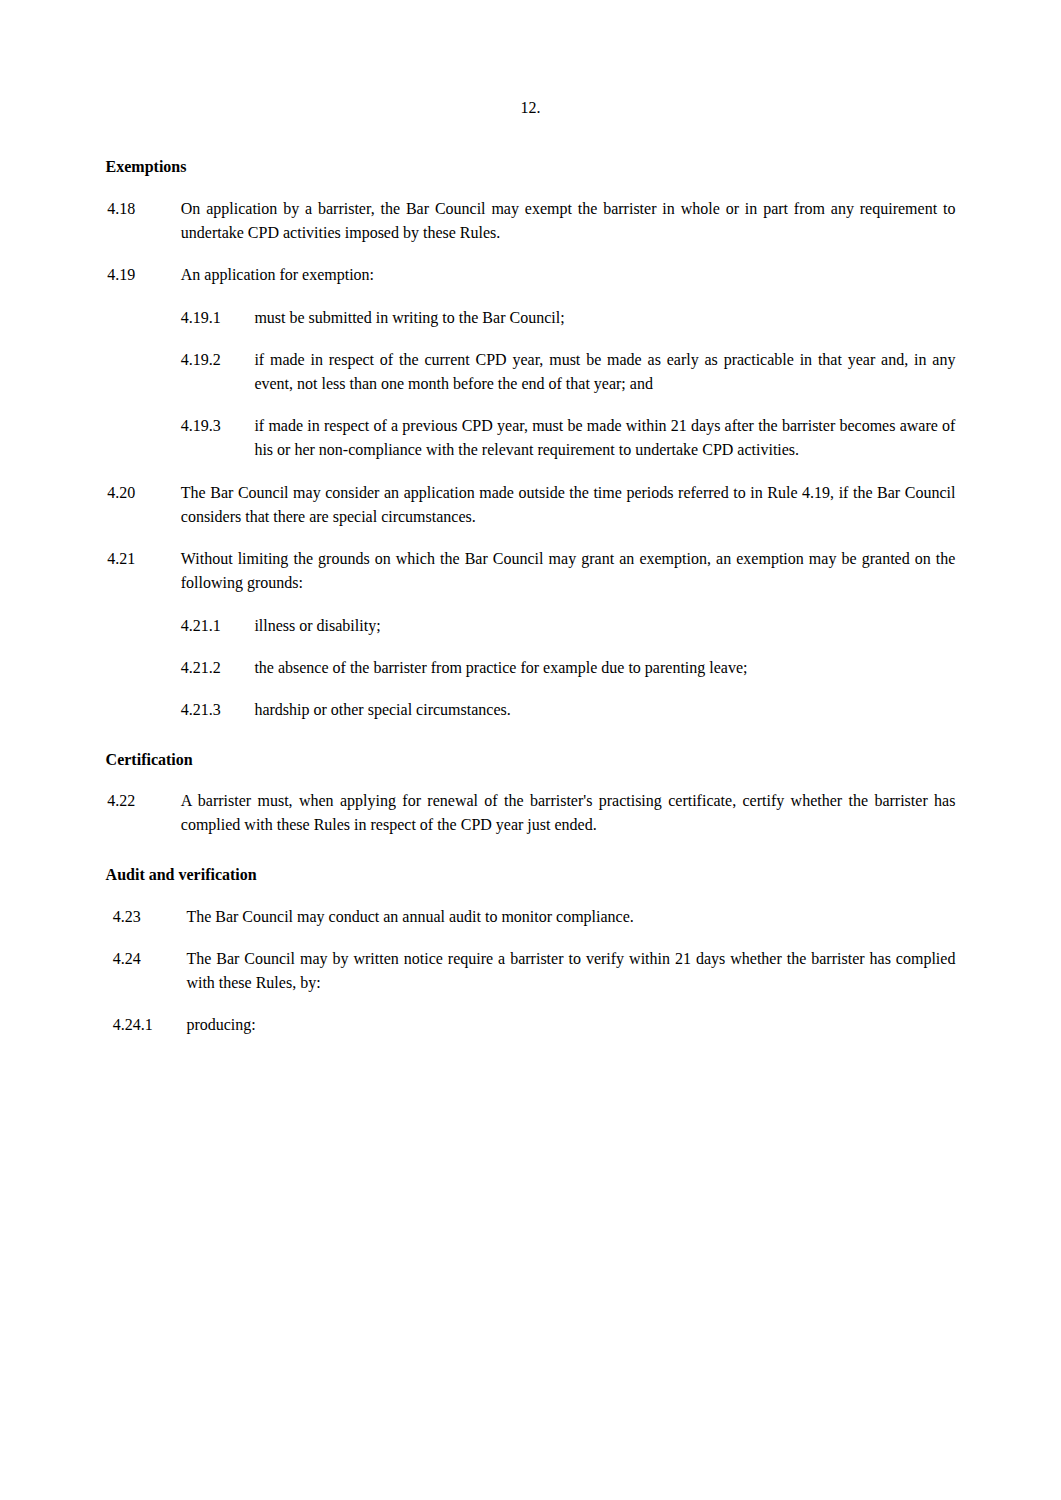12.
Exemptions
4.18
On application by a barrister, the Bar Council may exempt the barrister in whole or in part from any requirement to undertake CPD activities imposed by these Rules.
4.19
An application for exemption:
4.19.1
must be submitted in writing to the Bar Council;
4.19.2
if made in respect of the current CPD year, must be made as early as practicable in that year and, in any event, not less than one month before the end of that year; and
4.19.3
if made in respect of a previous CPD year, must be made within 21 days after the barrister becomes aware of his or her non-compliance with the relevant requirement to undertake CPD activities.
4.20
The Bar Council may consider an application made outside the time periods referred to in Rule 4.19, if the Bar Council considers that there are special circumstances.
4.21
Without limiting the grounds on which the Bar Council may grant an exemption, an exemption may be granted on the following grounds:
4.21.1
illness or disability;
4.21.2
the absence of the barrister from practice for example due to parenting leave;
4.21.3
hardship or other special circumstances.
Certification
4.22
A barrister must, when applying for renewal of the barrister's practising certificate, certify whether the barrister has complied with these Rules in respect of the CPD year just ended.
Audit and verification
4.23
The Bar Council may conduct an annual audit to monitor compliance.
4.24
The Bar Council may by written notice require a barrister to verify within 21 days whether the barrister has complied with these Rules, by:
4.24.1
producing: